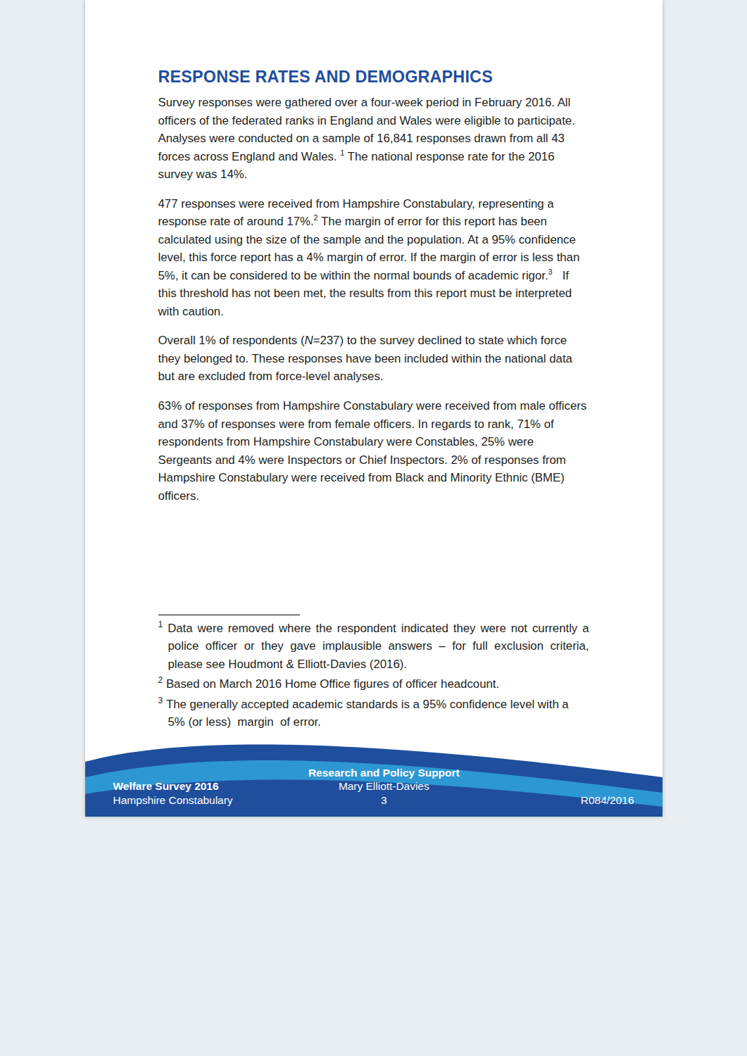Response rates and demographics
Survey responses were gathered over a four-week period in February 2016. All officers of the federated ranks in England and Wales were eligible to participate. Analyses were conducted on a sample of 16,841 responses drawn from all 43 forces across England and Wales. 1 The national response rate for the 2016 survey was 14%.
477 responses were received from Hampshire Constabulary, representing a response rate of around 17%.2 The margin of error for this report has been calculated using the size of the sample and the population. At a 95% confidence level, this force report has a 4% margin of error. If the margin of error is less than 5%, it can be considered to be within the normal bounds of academic rigor.3 If this threshold has not been met, the results from this report must be interpreted with caution.
Overall 1% of respondents (N=237) to the survey declined to state which force they belonged to. These responses have been included within the national data but are excluded from force-level analyses.
63% of responses from Hampshire Constabulary were received from male officers and 37% of responses were from female officers. In regards to rank, 71% of respondents from Hampshire Constabulary were Constables, 25% were Sergeants and 4% were Inspectors or Chief Inspectors. 2% of responses from Hampshire Constabulary were received from Black and Minority Ethnic (BME) officers.
1 Data were removed where the respondent indicated they were not currently a police officer or they gave implausible answers – for full exclusion criteria, please see Houdmont & Elliott-Davies (2016).
2 Based on March 2016 Home Office figures of officer headcount.
3 The generally accepted academic standards is a 95% confidence level with a 5% (or less) margin of error.
Welfare Survey 2016
Hampshire Constabulary
Research and Policy Support
Mary Elliott-Davies
3
R084/2016